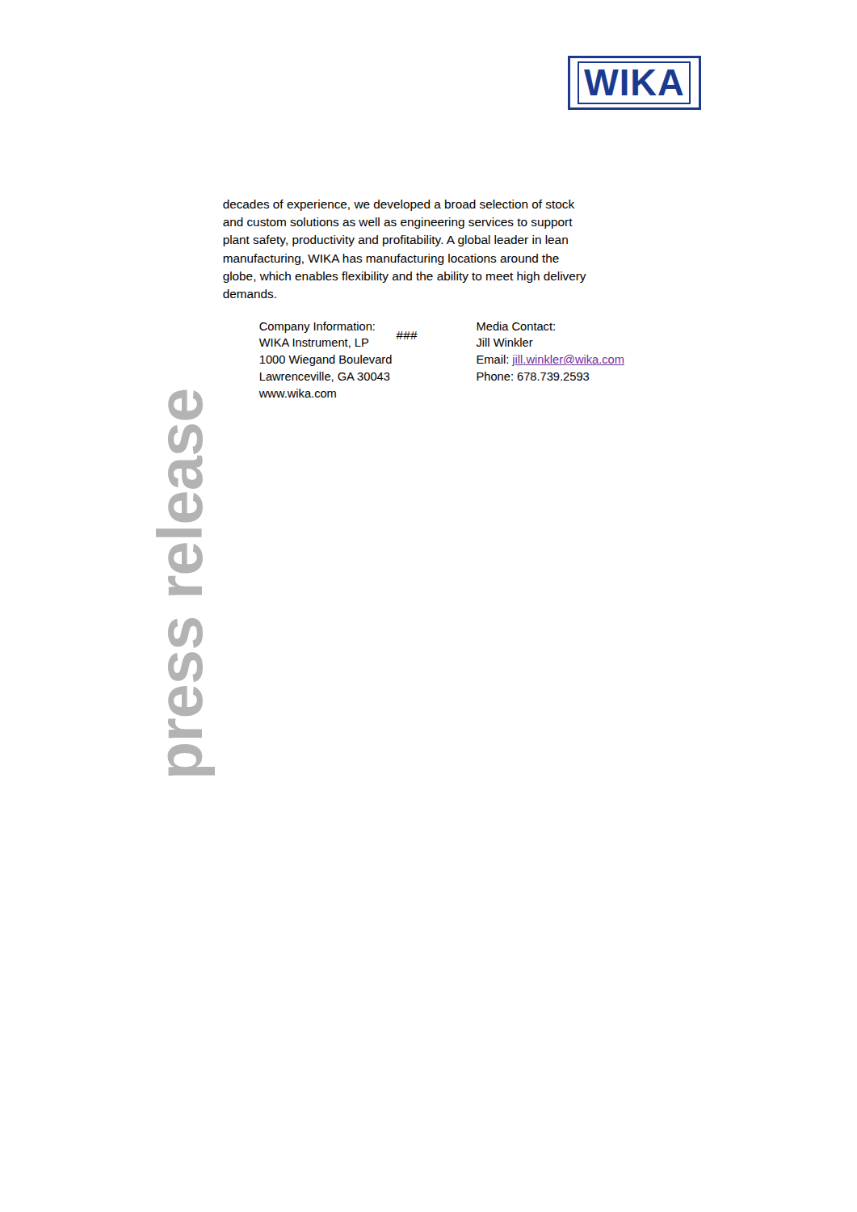WIKA
press release
decades of experience, we developed a broad selection of stock and custom solutions as well as engineering services to support plant safety, productivity and profitability. A global leader in lean manufacturing, WIKA has manufacturing locations around the globe, which enables flexibility and the ability to meet high delivery demands.
###
| Company Information: | Media Contact: |
| WIKA Instrument, LP | Jill Winkler |
| 1000 Wiegand Boulevard | Email: jill.winkler@wika.com |
| Lawrenceville, GA 30043 | Phone: 678.739.2593 |
| www.wika.com | |